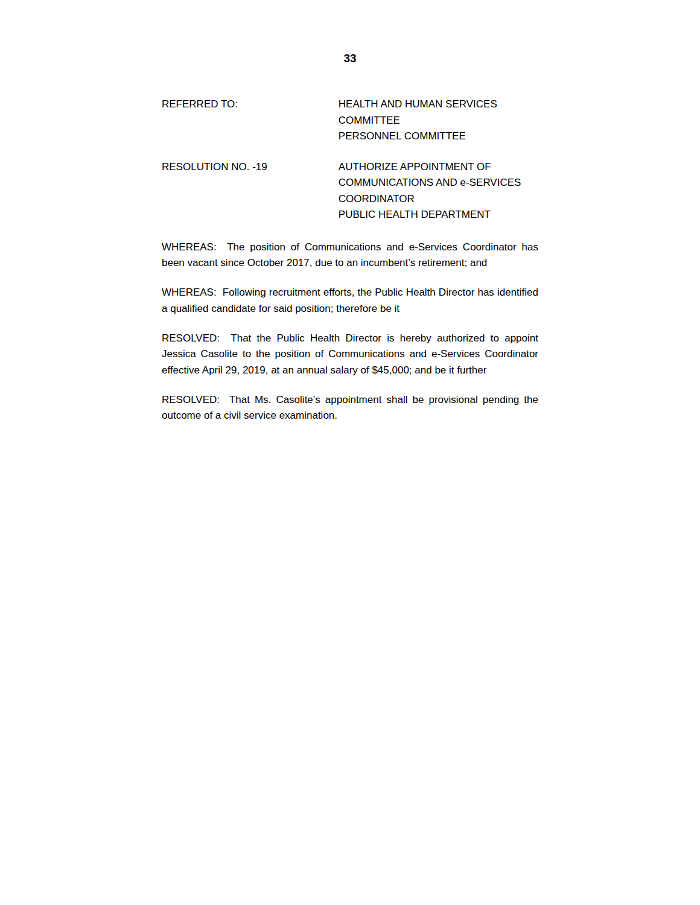33
REFERRED TO:
HEALTH AND HUMAN SERVICES COMMITTEE
PERSONNEL COMMITTEE
RESOLUTION NO. -19
AUTHORIZE APPOINTMENT OF
COMMUNICATIONS AND e-SERVICES
COORDINATOR
PUBLIC HEALTH DEPARTMENT
WHEREAS: The position of Communications and e-Services Coordinator has been vacant since October 2017, due to an incumbent’s retirement; and
WHEREAS: Following recruitment efforts, the Public Health Director has identified a qualified candidate for said position; therefore be it
RESOLVED: That the Public Health Director is hereby authorized to appoint Jessica Casolite to the position of Communications and e-Services Coordinator effective April 29, 2019, at an annual salary of $45,000; and be it further
RESOLVED: That Ms. Casolite’s appointment shall be provisional pending the outcome of a civil service examination.